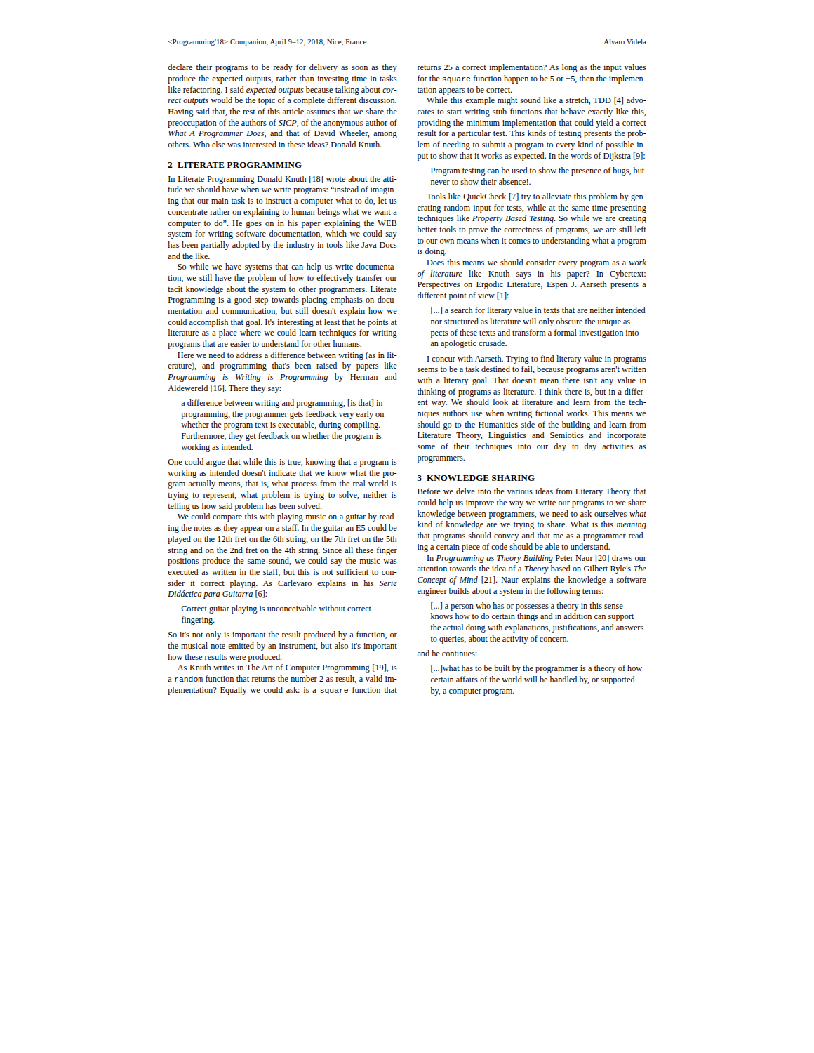<Programming'18> Companion, April 9–12, 2018, Nice, France Alvaro Videla
declare their programs to be ready for delivery as soon as they produce the expected outputs, rather than investing time in tasks like refactoring. I said expected outputs because talking about correct outputs would be the topic of a complete different discussion. Having said that, the rest of this article assumes that we share the preoccupation of the authors of SICP, of the anonymous author of What A Programmer Does, and that of David Wheeler, among others. Who else was interested in these ideas? Donald Knuth.
2 LITERATE PROGRAMMING
In Literate Programming Donald Knuth [18] wrote about the attitude we should have when we write programs: “instead of imagining that our main task is to instruct a computer what to do, let us concentrate rather on explaining to human beings what we want a computer to do”. He goes on in his paper explaining the WEB system for writing software documentation, which we could say has been partially adopted by the industry in tools like Java Docs and the like.
So while we have systems that can help us write documentation, we still have the problem of how to effectively transfer our tacit knowledge about the system to other programmers. Literate Programming is a good step towards placing emphasis on documentation and communication, but still doesn't explain how we could accomplish that goal. It's interesting at least that he points at literature as a place where we could learn techniques for writing programs that are easier to understand for other humans.
Here we need to address a difference between writing (as in literature), and programming that's been raised by papers like Programming is Writing is Programming by Herman and Aldewereld [16]. There they say:
a difference between writing and programming, [is that] in programming, the programmer gets feedback very early on whether the program text is executable, during compiling. Furthermore, they get feedback on whether the program is working as intended.
One could argue that while this is true, knowing that a program is working as intended doesn't indicate that we know what the program actually means, that is, what process from the real world is trying to represent, what problem is trying to solve, neither is telling us how said problem has been solved.
We could compare this with playing music on a guitar by reading the notes as they appear on a staff. In the guitar an E5 could be played on the 12th fret on the 6th string, on the 7th fret on the 5th string and on the 2nd fret on the 4th string. Since all these finger positions produce the same sound, we could say the music was executed as written in the staff, but this is not sufficient to consider it correct playing. As Carlevaro explains in his Serie Didáctica para Guitarra [6]:
Correct guitar playing is unconceivable without correct fingering.
So it's not only is important the result produced by a function, or the musical note emitted by an instrument, but also it's important how these results were produced.
As Knuth writes in The Art of Computer Programming [19], is a random function that returns the number 2 as result, a valid implementation? Equally we could ask: is a square function that returns 25 a correct implementation? As long as the input values for the square function happen to be 5 or −5, then the implementation appears to be correct.
While this example might sound like a stretch, TDD [4] advocates to start writing stub functions that behave exactly like this, providing the minimum implementation that could yield a correct result for a particular test. This kinds of testing presents the problem of needing to submit a program to every kind of possible input to show that it works as expected. In the words of Dijkstra [9]:
Program testing can be used to show the presence of bugs, but never to show their absence!.
Tools like QuickCheck [7] try to alleviate this problem by generating random input for tests, while at the same time presenting techniques like Property Based Testing. So while we are creating better tools to prove the correctness of programs, we are still left to our own means when it comes to understanding what a program is doing.
Does this means we should consider every program as a work of literature like Knuth says in his paper? In Cybertext: Perspectives on Ergodic Literature, Espen J. Aarseth presents a different point of view [1]:
[...] a search for literary value in texts that are neither intended nor structured as literature will only obscure the unique aspects of these texts and transform a formal investigation into an apologetic crusade.
I concur with Aarseth. Trying to find literary value in programs seems to be a task destined to fail, because programs aren't written with a literary goal. That doesn't mean there isn't any value in thinking of programs as literature. I think there is, but in a different way. We should look at literature and learn from the techniques authors use when writing fictional works. This means we should go to the Humanities side of the building and learn from Literature Theory, Linguistics and Semiotics and incorporate some of their techniques into our day to day activities as programmers.
3 KNOWLEDGE SHARING
Before we delve into the various ideas from Literary Theory that could help us improve the way we write our programs to we share knowledge between programmers, we need to ask ourselves what kind of knowledge are we trying to share. What is this meaning that programs should convey and that me as a programmer reading a certain piece of code should be able to understand.
In Programming as Theory Building Peter Naur [20] draws our attention towards the idea of a Theory based on Gilbert Ryle's The Concept of Mind [21]. Naur explains the knowledge a software engineer builds about a system in the following terms:
[...] a person who has or possesses a theory in this sense knows how to do certain things and in addition can support the actual doing with explanations, justifications, and answers to queries, about the activity of concern.
and he continues:
[...]what has to be built by the programmer is a theory of how certain affairs of the world will be handled by, or supported by, a computer program.